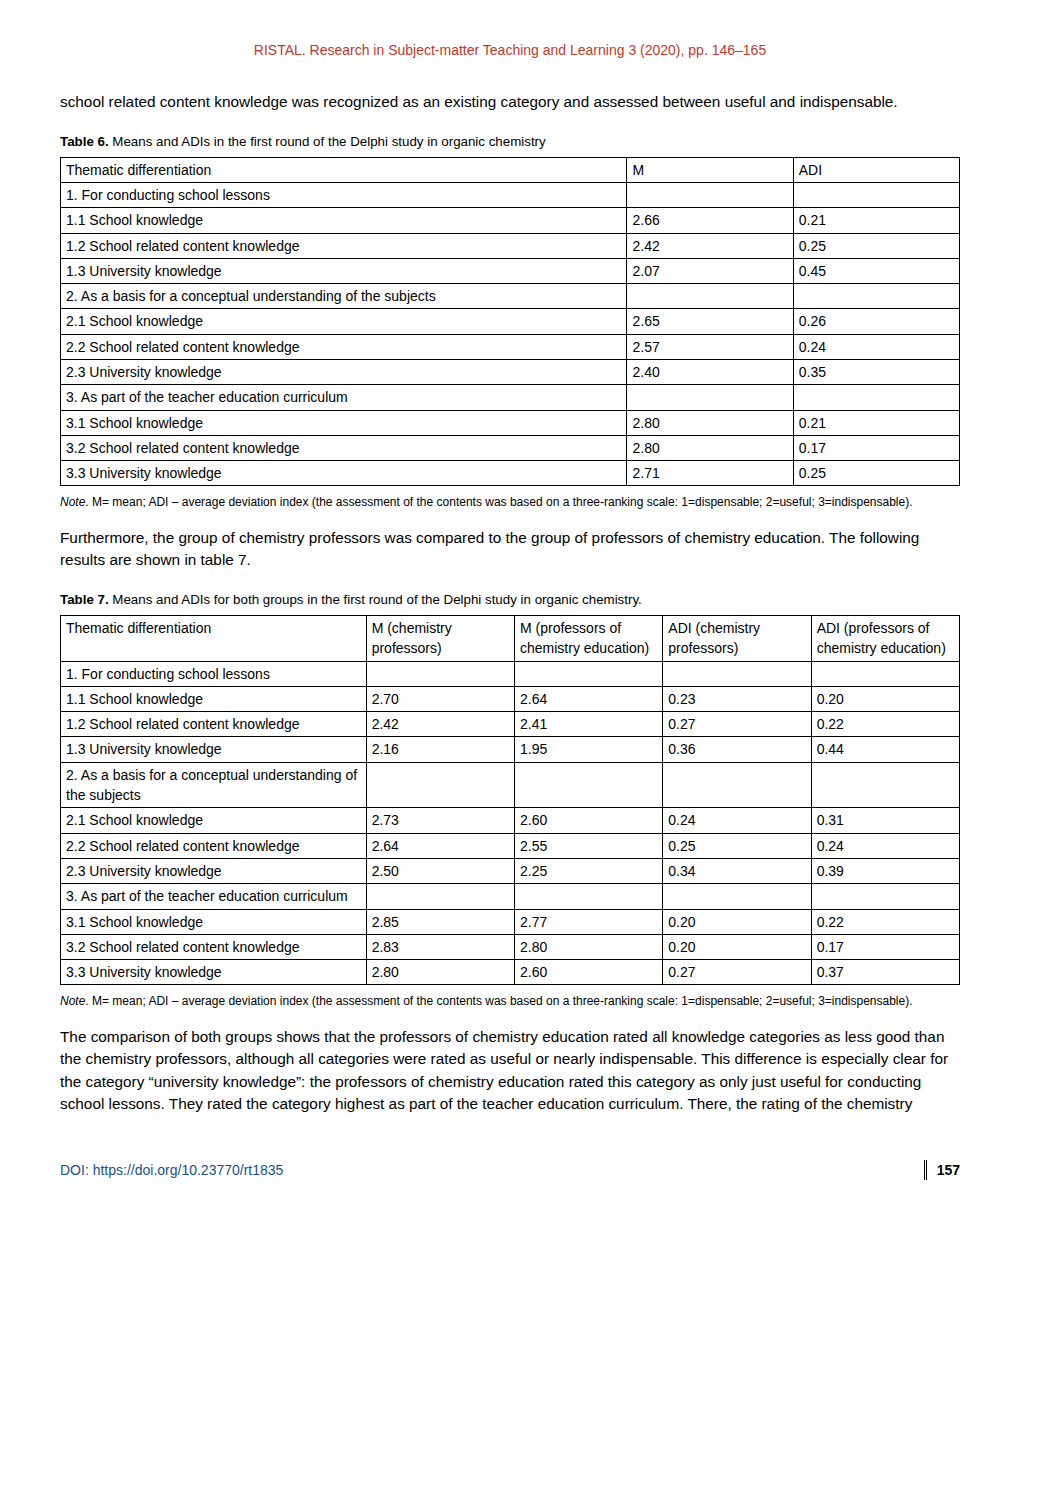RISTAL. Research in Subject-matter Teaching and Learning 3 (2020), pp. 146–165
school related content knowledge was recognized as an existing category and assessed between useful and indispensable.
Table 6. Means and ADIs in the first round of the Delphi study in organic chemistry
| Thematic differentiation | M | ADI |
| 1. For conducting school lessons | | |
| 1.1 School knowledge | 2.66 | 0.21 |
| 1.2 School related content knowledge | 2.42 | 0.25 |
| 1.3 University knowledge | 2.07 | 0.45 |
| 2. As a basis for a conceptual understanding of the subjects | | |
| 2.1 School knowledge | 2.65 | 0.26 |
| 2.2 School related content knowledge | 2.57 | 0.24 |
| 2.3 University knowledge | 2.40 | 0.35 |
| 3. As part of the teacher education curriculum | | |
| 3.1 School knowledge | 2.80 | 0.21 |
| 3.2 School related content knowledge | 2.80 | 0.17 |
| 3.3 University knowledge | 2.71 | 0.25 |
Note. M= mean; ADI – average deviation index (the assessment of the contents was based on a three-ranking scale: 1=dispensable; 2=useful; 3=indispensable).
Furthermore, the group of chemistry professors was compared to the group of professors of chemistry education. The following results are shown in table 7.
Table 7. Means and ADIs for both groups in the first round of the Delphi study in organic chemistry.
| Thematic differentiation | M (chemistry professors) | M (professors of chemistry education) | ADI (chemistry professors) | ADI (professors of chemistry education) |
| 1. For conducting school lessons | | | | |
| 1.1 School knowledge | 2.70 | 2.64 | 0.23 | 0.20 |
| 1.2 School related content knowledge | 2.42 | 2.41 | 0.27 | 0.22 |
| 1.3 University knowledge | 2.16 | 1.95 | 0.36 | 0.44 |
| 2. As a basis for a conceptual understanding of the subjects | | | | |
| 2.1 School knowledge | 2.73 | 2.60 | 0.24 | 0.31 |
| 2.2 School related content knowledge | 2.64 | 2.55 | 0.25 | 0.24 |
| 2.3 University knowledge | 2.50 | 2.25 | 0.34 | 0.39 |
| 3. As part of the teacher education curriculum | | | | |
| 3.1 School knowledge | 2.85 | 2.77 | 0.20 | 0.22 |
| 3.2 School related content knowledge | 2.83 | 2.80 | 0.20 | 0.17 |
| 3.3 University knowledge | 2.80 | 2.60 | 0.27 | 0.37 |
Note. M= mean; ADI – average deviation index (the assessment of the contents was based on a three-ranking scale: 1=dispensable; 2=useful; 3=indispensable).
The comparison of both groups shows that the professors of chemistry education rated all knowledge categories as less good than the chemistry professors, although all categories were rated as useful or nearly indispensable. This difference is especially clear for the category “university knowledge”: the professors of chemistry education rated this category as only just useful for conducting school lessons. They rated the category highest as part of the teacher education curriculum. There, the rating of the chemistry
DOI: https://doi.org/10.23770/rt1835 157